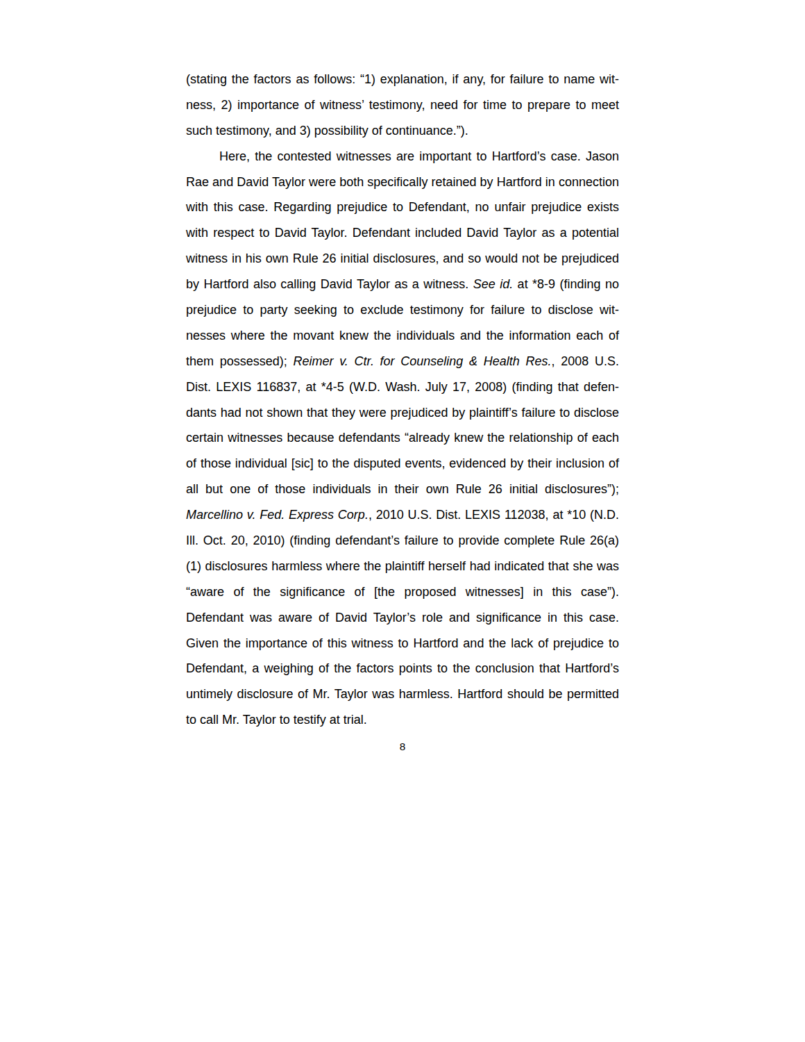(stating the factors as follows: “1) explanation, if any, for failure to name witness, 2) importance of witness’ testimony, need for time to prepare to meet such testimony, and 3) possibility of continuance.”).
Here, the contested witnesses are important to Hartford’s case. Jason Rae and David Taylor were both specifically retained by Hartford in connection with this case. Regarding prejudice to Defendant, no unfair prejudice exists with respect to David Taylor. Defendant included David Taylor as a potential witness in his own Rule 26 initial disclosures, and so would not be prejudiced by Hartford also calling David Taylor as a witness. See id. at *8-9 (finding no prejudice to party seeking to exclude testimony for failure to disclose witnesses where the movant knew the individuals and the information each of them possessed); Reimer v. Ctr. for Counseling & Health Res., 2008 U.S. Dist. LEXIS 116837, at *4-5 (W.D. Wash. July 17, 2008) (finding that defendants had not shown that they were prejudiced by plaintiff’s failure to disclose certain witnesses because defendants “already knew the relationship of each of those individual [sic] to the disputed events, evidenced by their inclusion of all but one of those individuals in their own Rule 26 initial disclosures”); Marcellino v. Fed. Express Corp., 2010 U.S. Dist. LEXIS 112038, at *10 (N.D. Ill. Oct. 20, 2010) (finding defendant’s failure to provide complete Rule 26(a)(1) disclosures harmless where the plaintiff herself had indicated that she was “aware of the significance of [the proposed witnesses] in this case”). Defendant was aware of David Taylor’s role and significance in this case. Given the importance of this witness to Hartford and the lack of prejudice to Defendant, a weighing of the factors points to the conclusion that Hartford’s untimely disclosure of Mr. Taylor was harmless. Hartford should be permitted to call Mr. Taylor to testify at trial.
8